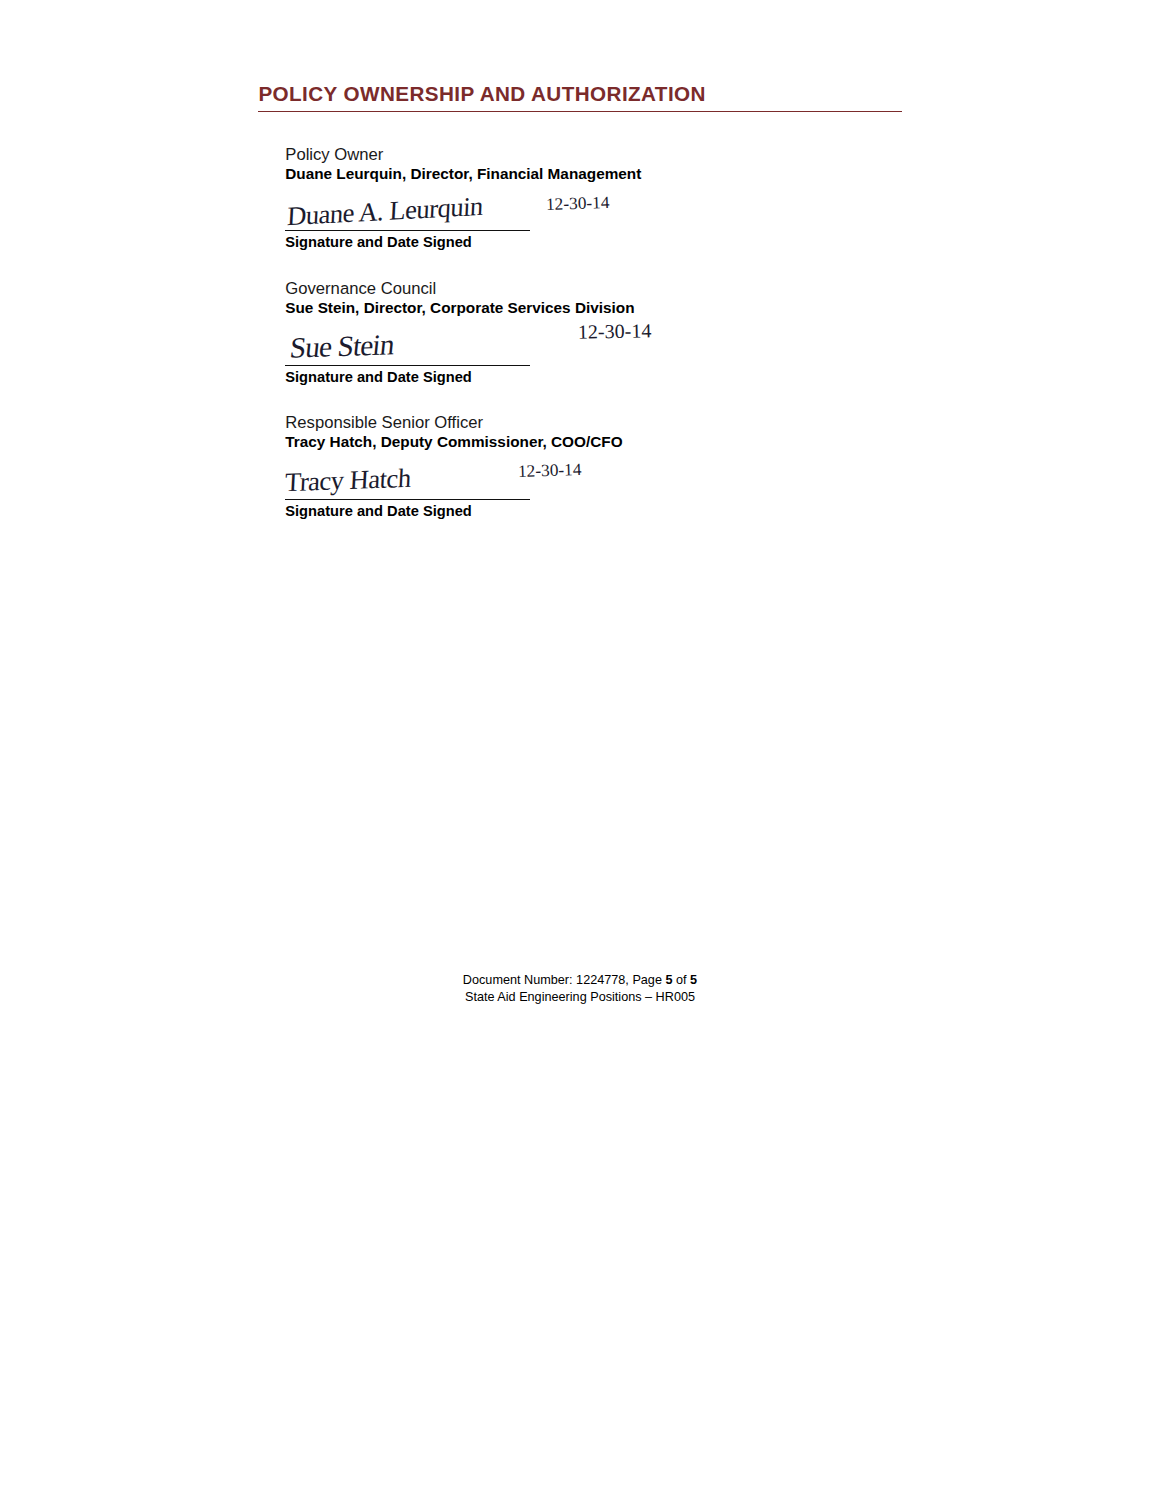Policy Ownership and Authorization
Policy Owner
Duane Leurquin, Director, Financial Management
Duane A. Leurquin 12-30-14
Signature and Date Signed
Governance Council
Sue Stein, Director, Corporate Services Division
Sue Stein 12-30-14
Signature and Date Signed
Responsible Senior Officer
Tracy Hatch, Deputy Commissioner, COO/CFO
Tracy Hatch 12-30-14
Signature and Date Signed
Document Number: 1224778, Page 5 of 5
State Aid Engineering Positions – HR005